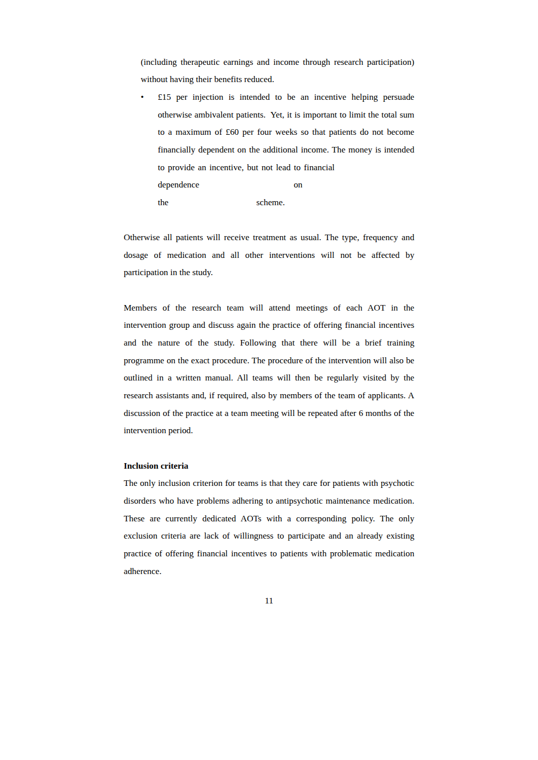(including therapeutic earnings and income through research participation) without having their benefits reduced.
£15 per injection is intended to be an incentive helping persuade otherwise ambivalent patients. Yet, it is important to limit the total sum to a maximum of £60 per four weeks so that patients do not become financially dependent on the additional income. The money is intended to provide an incentive, but not lead to financial dependence on the scheme.
Otherwise all patients will receive treatment as usual. The type, frequency and dosage of medication and all other interventions will not be affected by participation in the study.
Members of the research team will attend meetings of each AOT in the intervention group and discuss again the practice of offering financial incentives and the nature of the study. Following that there will be a brief training programme on the exact procedure. The procedure of the intervention will also be outlined in a written manual. All teams will then be regularly visited by the research assistants and, if required, also by members of the team of applicants. A discussion of the practice at a team meeting will be repeated after 6 months of the intervention period.
Inclusion criteria
The only inclusion criterion for teams is that they care for patients with psychotic disorders who have problems adhering to antipsychotic maintenance medication. These are currently dedicated AOTs with a corresponding policy. The only exclusion criteria are lack of willingness to participate and an already existing practice of offering financial incentives to patients with problematic medication adherence.
11